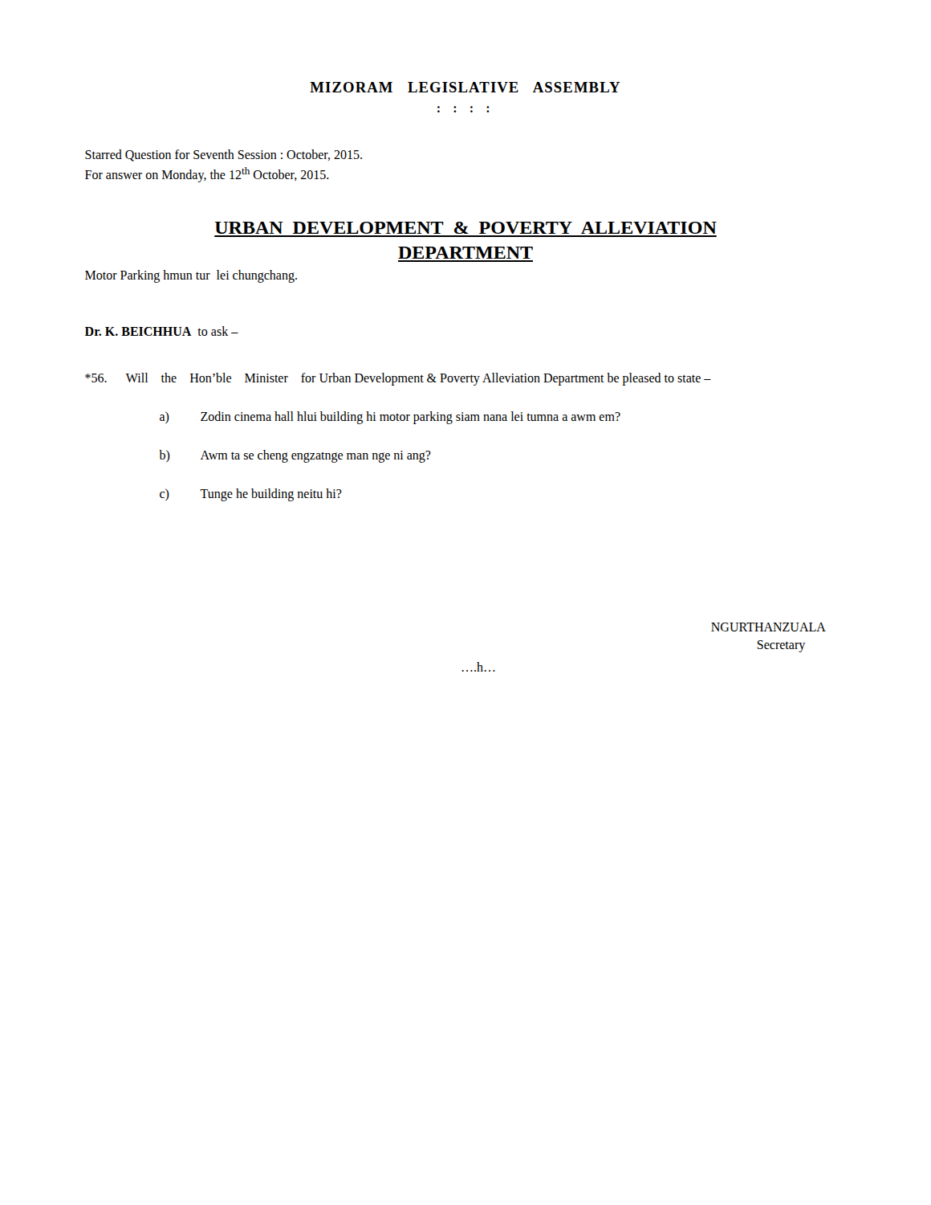MIZORAM LEGISLATIVE ASSEMBLY
: : : :
Starred Question for Seventh Session : October, 2015.
For answer on Monday, the 12th October, 2015.
URBAN DEVELOPMENT & POVERTY ALLEVIATION
DEPARTMENT
Motor Parking hmun tur lei chungchang.
Dr. K. BEICHHUA to ask –
*56.
Will the Hon’ble Minister for Urban Development & Poverty Alleviation Department be pleased to state –
a) Zodin cinema hall hlui building hi motor parking siam nana lei tumna a awm em?
b) Awm ta se cheng engzatnge man nge ni ang?
c) Tunge he building neitu hi?
NGURTHANZUALA Secretary
….h…